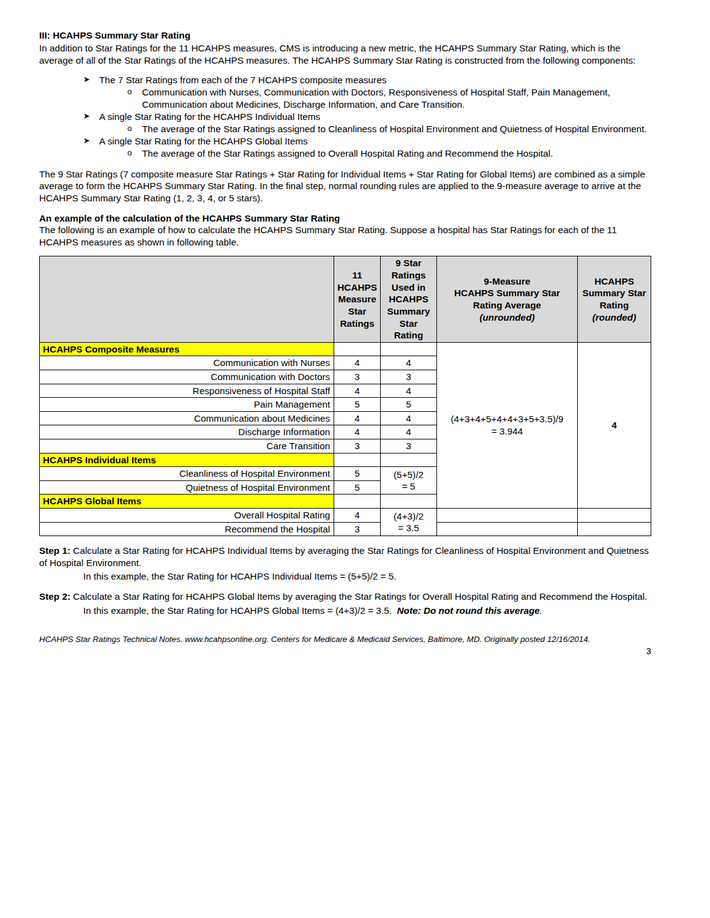III: HCAHPS Summary Star Rating
In addition to Star Ratings for the 11 HCAHPS measures, CMS is introducing a new metric, the HCAHPS Summary Star Rating, which is the average of all of the Star Ratings of the HCAHPS measures. The HCAHPS Summary Star Rating is constructed from the following components:
The 7 Star Ratings from each of the 7 HCAHPS composite measures
Communication with Nurses, Communication with Doctors, Responsiveness of Hospital Staff, Pain Management, Communication about Medicines, Discharge Information, and Care Transition.
A single Star Rating for the HCAHPS Individual Items
The average of the Star Ratings assigned to Cleanliness of Hospital Environment and Quietness of Hospital Environment.
A single Star Rating for the HCAHPS Global Items
The average of the Star Ratings assigned to Overall Hospital Rating and Recommend the Hospital.
The 9 Star Ratings (7 composite measure Star Ratings + Star Rating for Individual Items + Star Rating for Global Items) are combined as a simple average to form the HCAHPS Summary Star Rating. In the final step, normal rounding rules are applied to the 9-measure average to arrive at the HCAHPS Summary Star Rating (1, 2, 3, 4, or 5 stars).
An example of the calculation of the HCAHPS Summary Star Rating
The following is an example of how to calculate the HCAHPS Summary Star Rating. Suppose a hospital has Star Ratings for each of the 11 HCAHPS measures as shown in following table.
| | 11 HCAHPS Measure Star Ratings | 9 Star Ratings Used in HCAHPS Summary Star Rating | 9-Measure HCAHPS Summary Star Rating Average (unrounded) | HCAHPS Summary Star Rating (rounded) |
| HCAHPS Composite Measures | | | (4+3+4+5+4+4+3+5+3.5)/9 = 3.944 | 4 |
| Communication with Nurses | 4 | 4 |
| Communication with Doctors | 3 | 3 |
| Responsiveness of Hospital Staff | 4 | 4 |
| Pain Management | 5 | 5 |
| Communication about Medicines | 4 | 4 |
| Discharge Information | 4 | 4 |
| Care Transition | 3 | 3 |
| HCAHPS Individual Items | | |
| Cleanliness of Hospital Environment | 5 | (5+5)/2 = 5 |
| Quietness of Hospital Environment | 5 |
| HCAHPS Global Items | | |
| Overall Hospital Rating | 4 | (4+3)/2 = 3.5 | | |
| Recommend the Hospital | 3 | | |
Step 1: Calculate a Star Rating for HCAHPS Individual Items by averaging the Star Ratings for Cleanliness of Hospital Environment and Quietness of Hospital Environment.
In this example, the Star Rating for HCAHPS Individual Items = (5+5)/2 = 5.
Step 2: Calculate a Star Rating for HCAHPS Global Items by averaging the Star Ratings for Overall Hospital Rating and Recommend the Hospital.
In this example, the Star Rating for HCAHPS Global Items = (4+3)/2 = 3.5. Note: Do not round this average.
HCAHPS Star Ratings Technical Notes. www.hcahpsonline.org. Centers for Medicare & Medicaid Services, Baltimore, MD. Originally posted 12/16/2014.
3